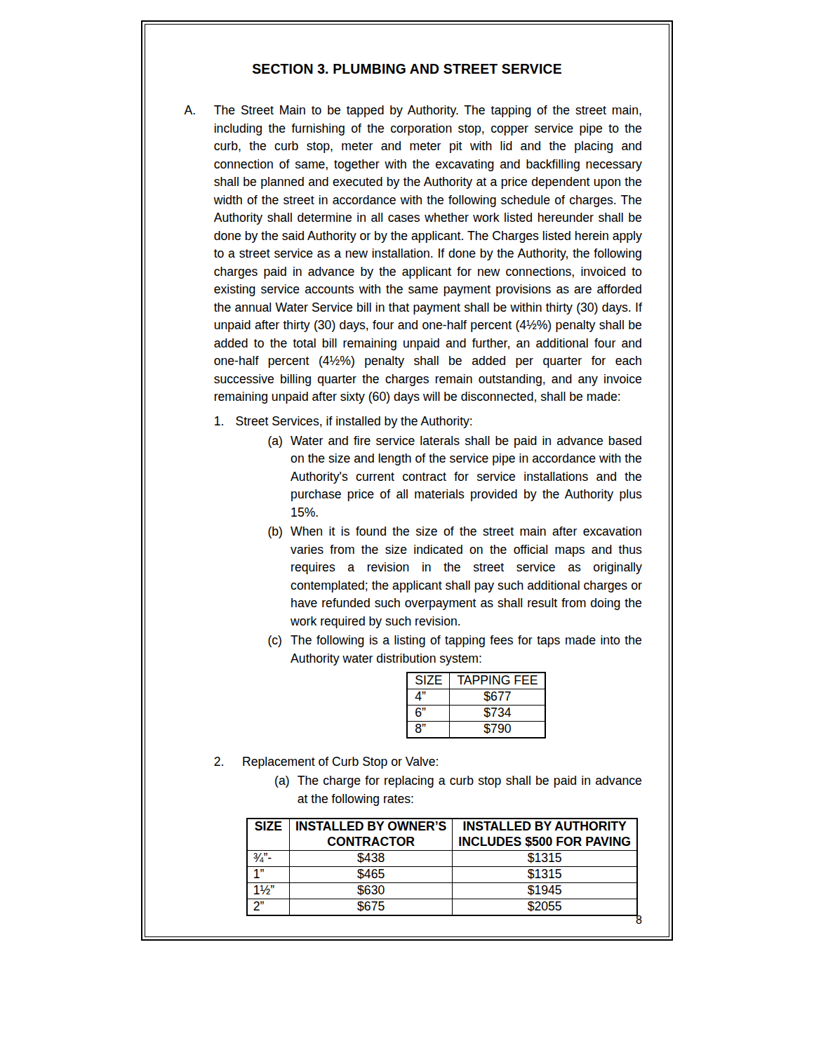SECTION 3. PLUMBING AND STREET SERVICE
A.
The Street Main to be tapped by Authority. The tapping of the street main, including the furnishing of the corporation stop, copper service pipe to the curb, the curb stop, meter and meter pit with lid and the placing and connection of same, together with the excavating and backfilling necessary shall be planned and executed by the Authority at a price dependent upon the width of the street in accordance with the following schedule of charges. The Authority shall determine in all cases whether work listed hereunder shall be done by the said Authority or by the applicant. The Charges listed herein apply to a street service as a new installation. If done by the Authority, the following charges paid in advance by the applicant for new connections, invoiced to existing service accounts with the same payment provisions as are afforded the annual Water Service bill in that payment shall be within thirty (30) days. If unpaid after thirty (30) days, four and one-half percent (4½%) penalty shall be added to the total bill remaining unpaid and further, an additional four and one-half percent (4½%) penalty shall be added per quarter for each successive billing quarter the charges remain outstanding, and any invoice remaining unpaid after sixty (60) days will be disconnected, shall be made:
1.
Street Services, if installed by the Authority:
(a)
Water and fire service laterals shall be paid in advance based on the size and length of the service pipe in accordance with the Authority's current contract for service installations and the purchase price of all materials provided by the Authority plus 15%.
(b)
When it is found the size of the street main after excavation varies from the size indicated on the official maps and thus requires a revision in the street service as originally contemplated; the applicant shall pay such additional charges or have refunded such overpayment as shall result from doing the work required by such revision.
(c)
The following is a listing of tapping fees for taps made into the Authority water distribution system:
| SIZE | TAPPING FEE |
| --- | --- |
| 4” | $677 |
| 6” | $734 |
| 8” | $790 |
2.
Replacement of Curb Stop or Valve:
(a)
The charge for replacing a curb stop shall be paid in advance at the following rates:
| SIZE | INSTALLED BY OWNER’S CONTRACTOR | INSTALLED BY AUTHORITY INCLUDES $500 FOR PAVING |
| --- | --- | --- |
| ¾”- | $438 | $1315 |
| 1” | $465 | $1315 |
| 1½” | $630 | $1945 |
| 2” | $675 | $2055 |
8